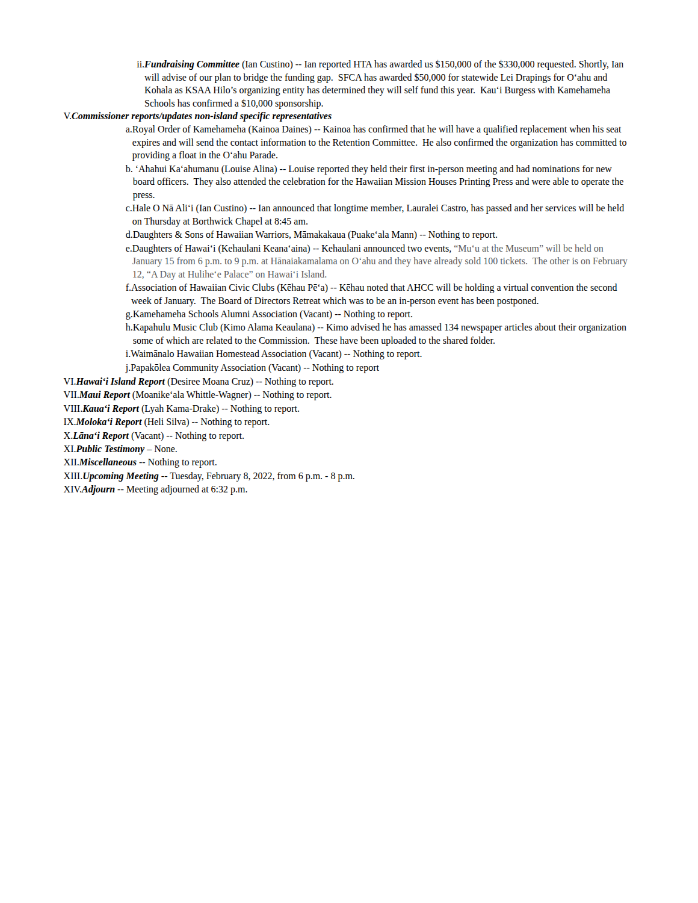ii.
Fundraising Committee (Ian Custino) -- Ian reported HTA has awarded us $150,000 of the $330,000 requested. Shortly, Ian will advise of our plan to bridge the funding gap. SFCA has awarded $50,000 for statewide Lei Drapings for Oʻahu and Kohala as KSAA Hilo’s organizing entity has determined they will self fund this year. Kauʻi Burgess with Kamehameha Schools has confirmed a $10,000 sponsorship.
V.
Commissioner reports/updates non-island specific representatives
a.
Royal Order of Kamehameha (Kainoa Daines) -- Kainoa has confirmed that he will have a qualified replacement when his seat expires and will send the contact information to the Retention Committee. He also confirmed the organization has committed to providing a float in the Oʻahu Parade.
b.
ʻAhahui Kaʻahumanu (Louise Alina) -- Louise reported they held their first in-person meeting and had nominations for new board officers. They also attended the celebration for the Hawaiian Mission Houses Printing Press and were able to operate the press.
c.
Hale O Nā Aliʻi (Ian Custino) -- Ian announced that longtime member, Lauralei Castro, has passed and her services will be held on Thursday at Borthwick Chapel at 8:45 am.
d.
Daughters & Sons of Hawaiian Warriors, Māmakakaua (Puakeʻala Mann) -- Nothing to report.
e.
Daughters of Hawaiʻi (Kehaulani Keanaʻaina) -- Kehaulani announced two events, “Muʻu at the Museum” will be held on January 15 from 6 p.m. to 9 p.m. at Hānaiakamalama on Oʻahu and they have already sold 100 tickets. The other is on February 12, “A Day at Huliheʻe Palace” on Hawaiʻi Island.
f.
Association of Hawaiian Civic Clubs (Kēhau Pēʻa) -- Kēhau noted that AHCC will be holding a virtual convention the second week of January. The Board of Directors Retreat which was to be an in-person event has been postponed.
g.
Kamehameha Schools Alumni Association (Vacant) -- Nothing to report.
h.
Kapahulu Music Club (Kimo Alama Keaulana) -- Kimo advised he has amassed 134 newspaper articles about their organization some of which are related to the Commission. These have been uploaded to the shared folder.
i.
Waimānalo Hawaiian Homestead Association (Vacant) -- Nothing to report.
j.
Papakōlea Community Association (Vacant) -- Nothing to report
VI.
Hawaiʻi Island Report (Desiree Moana Cruz) -- Nothing to report.
VII.
Maui Report (Moanikeʻala Whittle-Wagner) -- Nothing to report.
VIII.
Kauaʻi Report (Lyah Kama-Drake) -- Nothing to report.
IX.
Molokaʻi Report (Heli Silva) -- Nothing to report.
X.
Lānaʻi Report (Vacant) -- Nothing to report.
XI.
Public Testimony – None.
XII.
Miscellaneous -- Nothing to report.
XIII.
Upcoming Meeting -- Tuesday, February 8, 2022, from 6 p.m. - 8 p.m.
XIV.
Adjourn -- Meeting adjourned at 6:32 p.m.